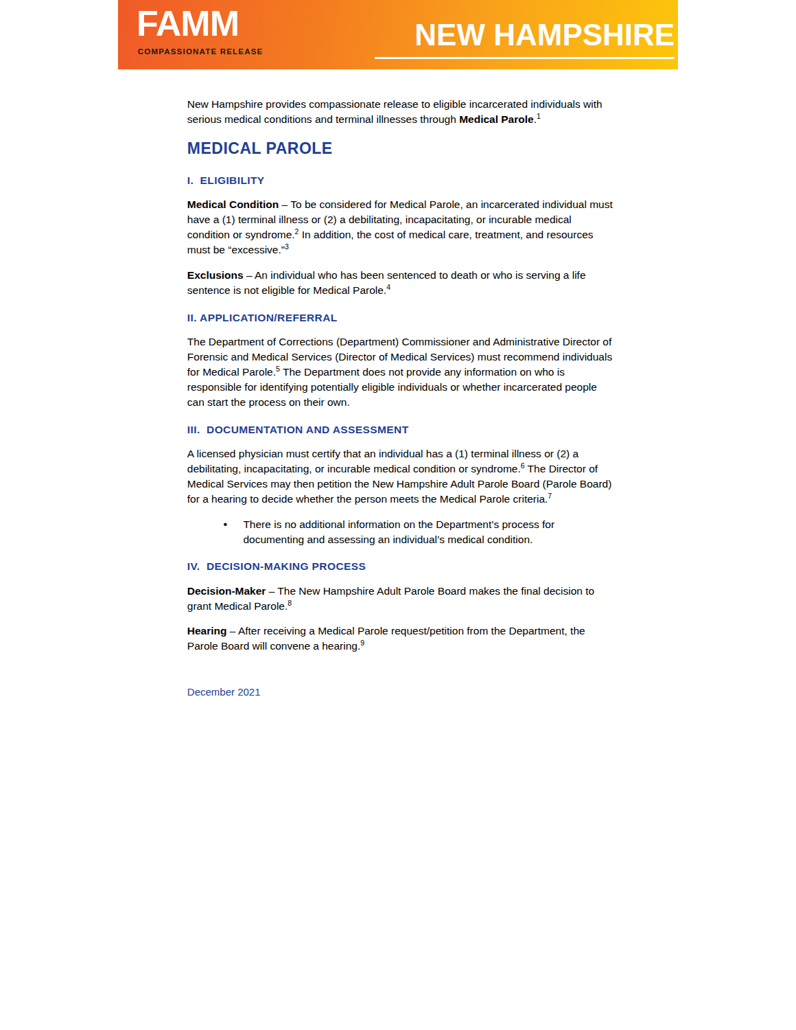FAMM
COMPASSIONATE RELEASE
NEW HAMPSHIRE
New Hampshire provides compassionate release to eligible incarcerated individuals with serious medical conditions and terminal illnesses through Medical Parole.1
MEDICAL PAROLE
I. ELIGIBILITY
Medical Condition – To be considered for Medical Parole, an incarcerated individual must have a (1) terminal illness or (2) a debilitating, incapacitating, or incurable medical condition or syndrome.2 In addition, the cost of medical care, treatment, and resources must be “excessive.”3
Exclusions – An individual who has been sentenced to death or who is serving a life sentence is not eligible for Medical Parole.4
II. APPLICATION/REFERRAL
The Department of Corrections (Department) Commissioner and Administrative Director of Forensic and Medical Services (Director of Medical Services) must recommend individuals for Medical Parole.5 The Department does not provide any information on who is responsible for identifying potentially eligible individuals or whether incarcerated people can start the process on their own.
III. DOCUMENTATION AND ASSESSMENT
A licensed physician must certify that an individual has a (1) terminal illness or (2) a debilitating, incapacitating, or incurable medical condition or syndrome.6 The Director of Medical Services may then petition the New Hampshire Adult Parole Board (Parole Board) for a hearing to decide whether the person meets the Medical Parole criteria.7
There is no additional information on the Department’s process for documenting and assessing an individual’s medical condition.
IV. DECISION-MAKING PROCESS
Decision-Maker – The New Hampshire Adult Parole Board makes the final decision to grant Medical Parole.8
Hearing – After receiving a Medical Parole request/petition from the Department, the Parole Board will convene a hearing.9
December 2021